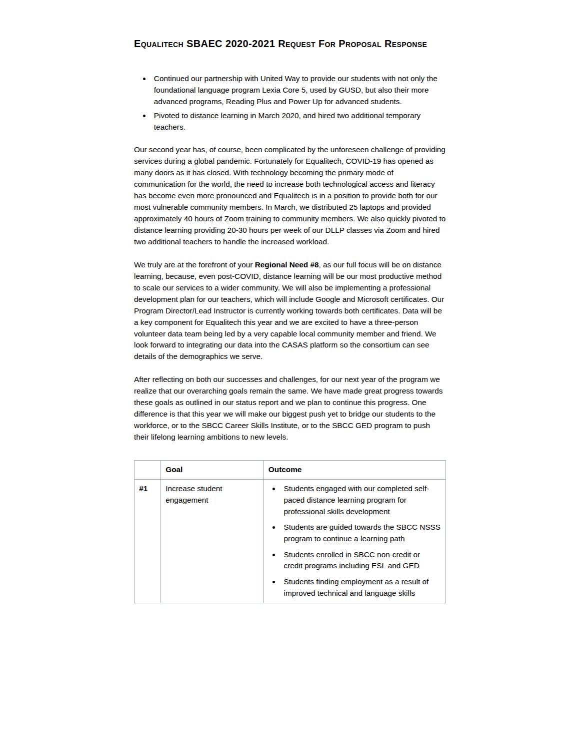Equalitech SBAEC 2020-2021 Request For Proposal Response
Continued our partnership with United Way to provide our students with not only the foundational language program Lexia Core 5, used by GUSD, but also their more advanced programs, Reading Plus and Power Up for advanced students.
Pivoted to distance learning in March 2020, and hired two additional temporary teachers.
Our second year has, of course, been complicated by the unforeseen challenge of providing services during a global pandemic. Fortunately for Equalitech, COVID-19 has opened as many doors as it has closed. With technology becoming the primary mode of communication for the world, the need to increase both technological access and literacy has become even more pronounced and Equalitech is in a position to provide both for our most vulnerable community members. In March, we distributed 25 laptops and provided approximately 40 hours of Zoom training to community members. We also quickly pivoted to distance learning providing 20-30 hours per week of our DLLP classes via Zoom and hired two additional teachers to handle the increased workload.
We truly are at the forefront of your Regional Need #8, as our full focus will be on distance learning, because, even post-COVID, distance learning will be our most productive method to scale our services to a wider community. We will also be implementing a professional development plan for our teachers, which will include Google and Microsoft certificates. Our Program Director/Lead Instructor is currently working towards both certificates. Data will be a key component for Equalitech this year and we are excited to have a three-person volunteer data team being led by a very capable local community member and friend. We look forward to integrating our data into the CASAS platform so the consortium can see details of the demographics we serve.
After reflecting on both our successes and challenges, for our next year of the program we realize that our overarching goals remain the same. We have made great progress towards these goals as outlined in our status report and we plan to continue this progress. One difference is that this year we will make our biggest push yet to bridge our students to the workforce, or to the SBCC Career Skills Institute, or to the SBCC GED program to push their lifelong learning ambitions to new levels.
| | Goal | Outcome |
| --- | --- | --- |
| #1 | Increase student engagement | Students engaged with our completed self-paced distance learning program for professional skills development Students are guided towards the SBCC NSSS program to continue a learning path Students enrolled in SBCC non-credit or credit programs including ESL and GED Students finding employment as a result of improved technical and language skills |